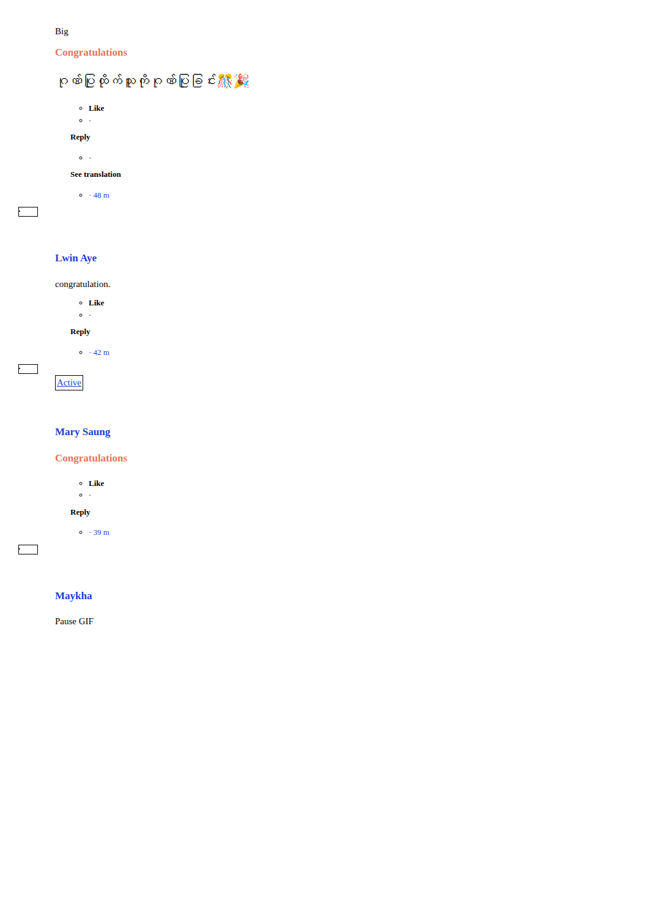Big
Congratulations
ဂုဏ်ပြုထိုက်သူကိုဂုဏ်ပြုခြင်း🎊🎉
Like
·
Reply
·
See translation
· 48 m
Lwin Aye
congratulation.
Like
·
Reply
· 42 m
Active
Mary Saung
Congratulations
Like
·
Reply
· 39 m
Maykha
Pause GIF